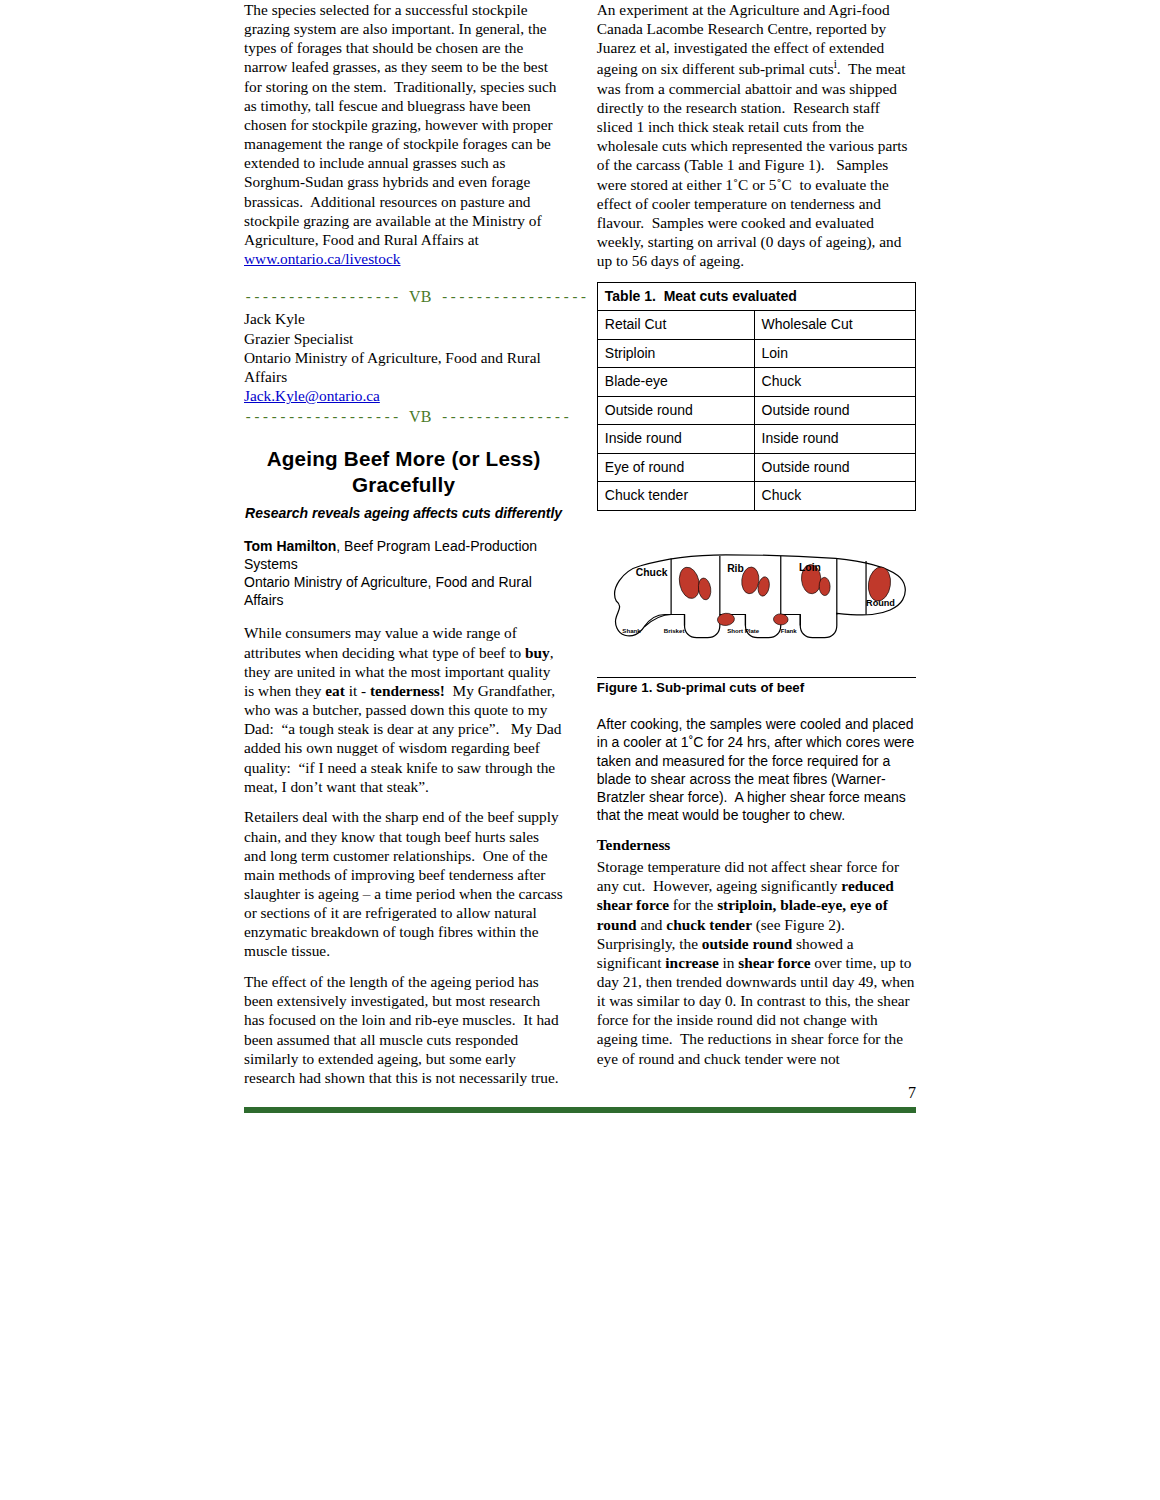The species selected for a successful stockpile grazing system are also important. In general, the types of forages that should be chosen are the narrow leafed grasses, as they seem to be the best for storing on the stem. Traditionally, species such as timothy, tall fescue and bluegrass have been chosen for stockpile grazing, however with proper management the range of stockpile forages can be extended to include annual grasses such as Sorghum-Sudan grass hybrids and even forage brassicas. Additional resources on pasture and stockpile grazing are available at the Ministry of Agriculture, Food and Rural Affairs at www.ontario.ca/livestock
------------------ VB -----------------
Jack Kyle
Grazier Specialist
Ontario Ministry of Agriculture, Food and Rural Affairs
Jack.Kyle@ontario.ca
------------------ VB ---------------
Ageing Beef More (or Less) Gracefully
Research reveals ageing affects cuts differently
Tom Hamilton, Beef Program Lead-Production Systems
Ontario Ministry of Agriculture, Food and Rural Affairs
While consumers may value a wide range of attributes when deciding what type of beef to buy, they are united in what the most important quality is when they eat it - tenderness! My Grandfather, who was a butcher, passed down this quote to my Dad: “a tough steak is dear at any price”. My Dad added his own nugget of wisdom regarding beef quality: “if I need a steak knife to saw through the meat, I don’t want that steak”.
Retailers deal with the sharp end of the beef supply chain, and they know that tough beef hurts sales and long term customer relationships. One of the main methods of improving beef tenderness after slaughter is ageing – a time period when the carcass or sections of it are refrigerated to allow natural enzymatic breakdown of tough fibres within the muscle tissue.
The effect of the length of the ageing period has been extensively investigated, but most research has focused on the loin and rib-eye muscles. It had been assumed that all muscle cuts responded similarly to extended ageing, but some early research had shown that this is not necessarily true.
An experiment at the Agriculture and Agri-food Canada Lacombe Research Centre, reported by Juarez et al, investigated the effect of extended ageing on six different sub-primal cutsi. The meat was from a commercial abattoir and was shipped directly to the research station. Research staff sliced 1 inch thick steak retail cuts from the wholesale cuts which represented the various parts of the carcass (Table 1 and Figure 1). Samples were stored at either 1˚C or 5˚C to evaluate the effect of cooler temperature on tenderness and flavour. Samples were cooked and evaluated weekly, starting on arrival (0 days of ageing), and up to 56 days of ageing.
| Table 1. Meat cuts evaluated |
| --- |
| Retail Cut | Wholesale Cut |
| Striploin | Loin |
| Blade-eye | Chuck |
| Outside round | Outside round |
| Inside round | Inside round |
| Eye of round | Outside round |
| Chuck tender | Chuck |
Chuck Rib Loin Round Shank Brisket Short Plate Flank
Figure 1. Sub-primal cuts of beef
After cooking, the samples were cooled and placed in a cooler at 1˚C for 24 hrs, after which cores were taken and measured for the force required for a blade to shear across the meat fibres (Warner-Bratzler shear force). A higher shear force means that the meat would be tougher to chew.
Tenderness
Storage temperature did not affect shear force for any cut. However, ageing significantly reduced shear force for the striploin, blade-eye, eye of round and chuck tender (see Figure 2). Surprisingly, the outside round showed a significant increase in shear force over time, up to day 21, then trended downwards until day 49, when it was similar to day 0. In contrast to this, the shear force for the inside round did not change with ageing time. The reductions in shear force for the eye of round and chuck tender were not
7